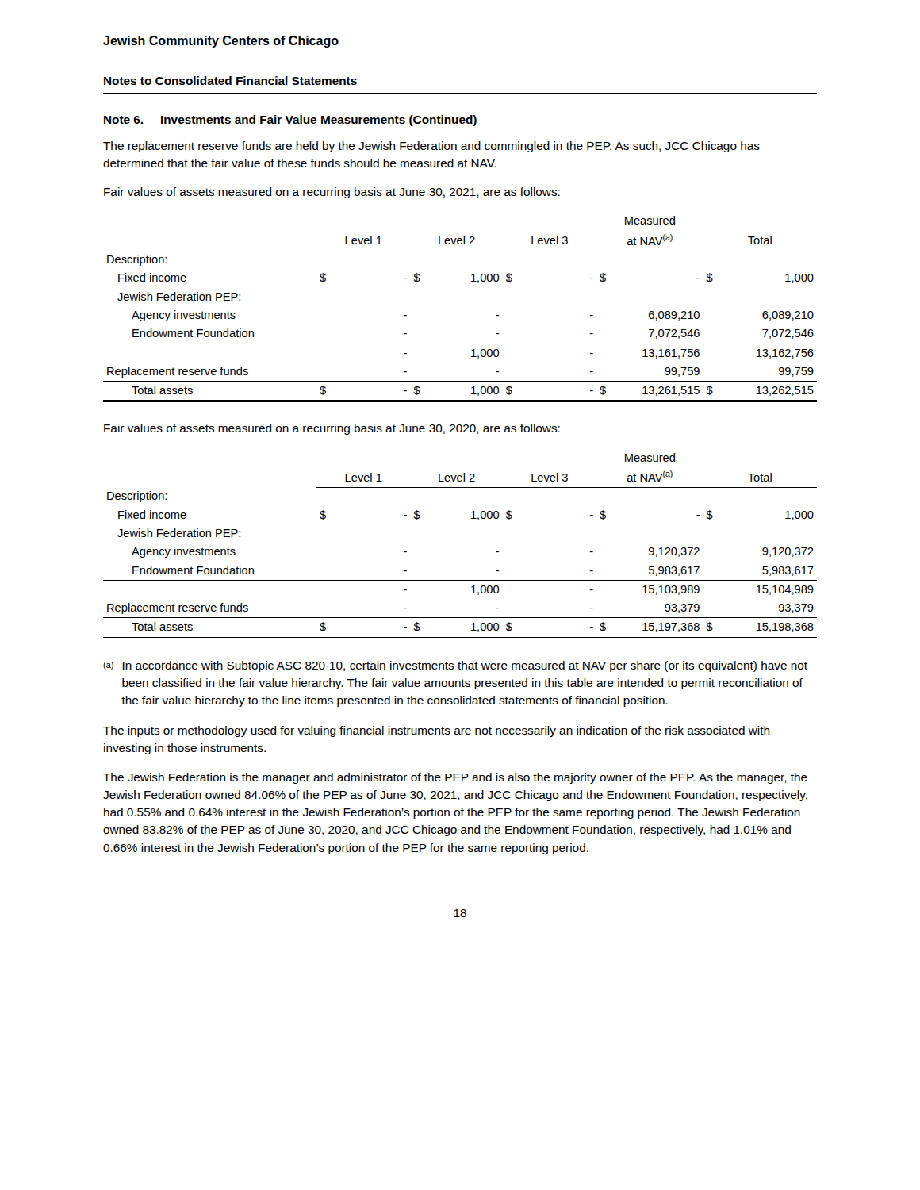Jewish Community Centers of Chicago
Notes to Consolidated Financial Statements
Note 6. Investments and Fair Value Measurements (Continued)
The replacement reserve funds are held by the Jewish Federation and commingled in the PEP. As such, JCC Chicago has determined that the fair value of these funds should be measured at NAV.
Fair values of assets measured on a recurring basis at June 30, 2021, are as follows:
| | | | | Measured | |
| --- | --- | --- | --- | --- | --- |
| | Level 1 | Level 2 | Level 3 | at NAV (a) | Total |
| Description: | |
| Fixed income | $ | - | $ | 1,000 | $ | - | $ | - | $ | 1,000 |
| Jewish Federation PEP: | |
| Agency investments | | - | | - | | - | | 6,089,210 | | 6,089,210 |
| Endowment Foundation | | - | | - | | - | | 7,072,546 | | 7,072,546 |
| | | - | | 1,000 | | - | | 13,161,756 | | 13,162,756 |
| Replacement reserve funds | | - | | - | | - | | 99,759 | | 99,759 |
| Total assets | $ | - | $ | 1,000 | $ | - | $ | 13,261,515 | $ | 13,262,515 |
Fair values of assets measured on a recurring basis at June 30, 2020, are as follows:
| | | | | Measured | |
| --- | --- | --- | --- | --- | --- |
| | Level 1 | Level 2 | Level 3 | at NAV (a) | Total |
| Description: | |
| Fixed income | $ | - | $ | 1,000 | $ | - | $ | - | $ | 1,000 |
| Jewish Federation PEP: | |
| Agency investments | | - | | - | | - | | 9,120,372 | | 9,120,372 |
| Endowment Foundation | | - | | - | | - | | 5,983,617 | | 5,983,617 |
| | | - | | 1,000 | | - | | 15,103,989 | | 15,104,989 |
| Replacement reserve funds | | - | | - | | - | | 93,379 | | 93,379 |
| Total assets | $ | - | $ | 1,000 | $ | - | $ | 15,197,368 | $ | 15,198,368 |
(a)
In accordance with Subtopic ASC 820-10, certain investments that were measured at NAV per share (or its equivalent) have not been classified in the fair value hierarchy. The fair value amounts presented in this table are intended to permit reconciliation of the fair value hierarchy to the line items presented in the consolidated statements of financial position.
The inputs or methodology used for valuing financial instruments are not necessarily an indication of the risk associated with investing in those instruments.
The Jewish Federation is the manager and administrator of the PEP and is also the majority owner of the PEP. As the manager, the Jewish Federation owned 84.06% of the PEP as of June 30, 2021, and JCC Chicago and the Endowment Foundation, respectively, had 0.55% and 0.64% interest in the Jewish Federation’s portion of the PEP for the same reporting period. The Jewish Federation owned 83.82% of the PEP as of June 30, 2020, and JCC Chicago and the Endowment Foundation, respectively, had 1.01% and 0.66% interest in the Jewish Federation’s portion of the PEP for the same reporting period.
18